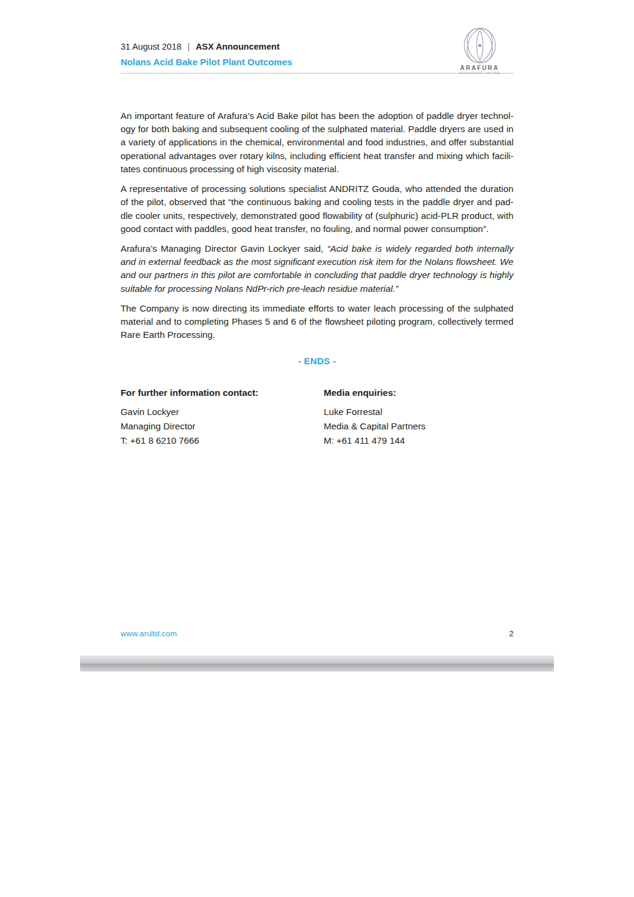ARAFURA
RESOURCES LIMITED
31 August 2018 | ASX Announcement
Nolans Acid Bake Pilot Plant Outcomes
An important feature of Arafura’s Acid Bake pilot has been the adoption of paddle dryer technology for both baking and subsequent cooling of the sulphated material. Paddle dryers are used in a variety of applications in the chemical, environmental and food industries, and offer substantial operational advantages over rotary kilns, including efficient heat transfer and mixing which facilitates continuous processing of high viscosity material.
A representative of processing solutions specialist ANDRITZ Gouda, who attended the duration of the pilot, observed that “the continuous baking and cooling tests in the paddle dryer and paddle cooler units, respectively, demonstrated good flowability of (sulphuric) acid-PLR product, with good contact with paddles, good heat transfer, no fouling, and normal power consumption”.
Arafura’s Managing Director Gavin Lockyer said, “Acid bake is widely regarded both internally and in external feedback as the most significant execution risk item for the Nolans flowsheet. We and our partners in this pilot are comfortable in concluding that paddle dryer technology is highly suitable for processing Nolans NdPr-rich pre-leach residue material.”
The Company is now directing its immediate efforts to water leach processing of the sulphated material and to completing Phases 5 and 6 of the flowsheet piloting program, collectively termed Rare Earth Processing.
- ENDS -
For further information contact:
Gavin Lockyer
Managing Director
T: +61 8 6210 7666
Media enquiries:
Luke Forrestal
Media & Capital Partners
M: +61 411 479 144
www.arultd.com 2